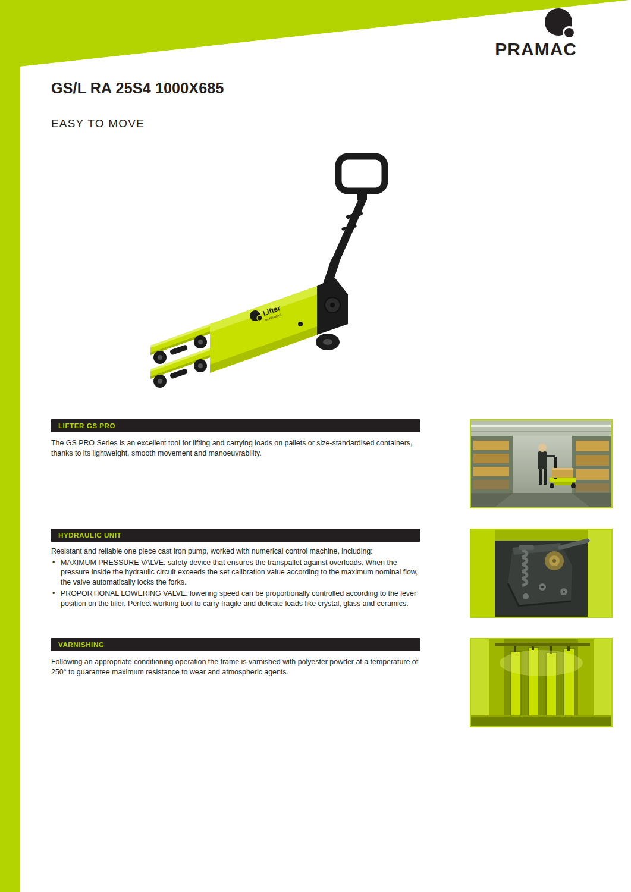www.pramac.com
PRAMAC
GS/L RA 25S4 1000X685
EASY TO MOVE
Lifter by PRAMAC
LIFTER GS PRO
The GS PRO Series is an excellent tool for lifting and carrying loads on pallets or size-standardised containers, thanks to its lightweight, smooth movement and manoeuvrability.
HYDRAULIC UNIT
Resistant and reliable one piece cast iron pump, worked with numerical control machine, including:
MAXIMUM PRESSURE VALVE: safety device that ensures the transpallet against overloads. When the pressure inside the hydraulic circuit exceeds the set calibration value according to the maximum nominal flow, the valve automatically locks the forks.
PROPORTIONAL LOWERING VALVE: lowering speed can be proportionally controlled according to the lever position on the tiller. Perfect working tool to carry fragile and delicate loads like crystal, glass and ceramics.
VARNISHING
Following an appropriate conditioning operation the frame is varnished with polyester powder at a temperature of 250° to guarantee maximum resistance to wear and atmospheric agents.